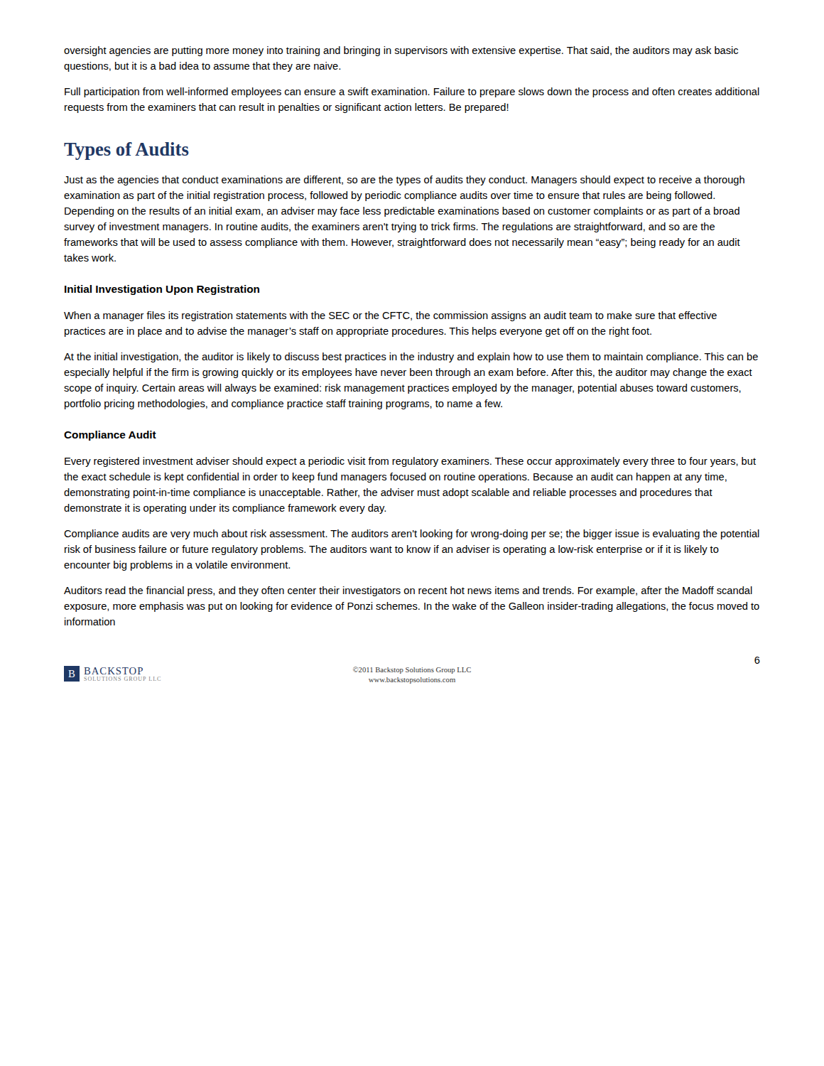oversight agencies are putting more money into training and bringing in supervisors with extensive expertise. That said, the auditors may ask basic questions, but it is a bad idea to assume that they are naive.
Full participation from well-informed employees can ensure a swift examination. Failure to prepare slows down the process and often creates additional requests from the examiners that can result in penalties or significant action letters. Be prepared!
Types of Audits
Just as the agencies that conduct examinations are different, so are the types of audits they conduct. Managers should expect to receive a thorough examination as part of the initial registration process, followed by periodic compliance audits over time to ensure that rules are being followed. Depending on the results of an initial exam, an adviser may face less predictable examinations based on customer complaints or as part of a broad survey of investment managers. In routine audits, the examiners aren't trying to trick firms. The regulations are straightforward, and so are the frameworks that will be used to assess compliance with them. However, straightforward does not necessarily mean “easy”; being ready for an audit takes work.
Initial Investigation Upon Registration
When a manager files its registration statements with the SEC or the CFTC, the commission assigns an audit team to make sure that effective practices are in place and to advise the manager’s staff on appropriate procedures. This helps everyone get off on the right foot.
At the initial investigation, the auditor is likely to discuss best practices in the industry and explain how to use them to maintain compliance. This can be especially helpful if the firm is growing quickly or its employees have never been through an exam before. After this, the auditor may change the exact scope of inquiry. Certain areas will always be examined: risk management practices employed by the manager, potential abuses toward customers, portfolio pricing methodologies, and compliance practice staff training programs, to name a few.
Compliance Audit
Every registered investment adviser should expect a periodic visit from regulatory examiners. These occur approximately every three to four years, but the exact schedule is kept confidential in order to keep fund managers focused on routine operations. Because an audit can happen at any time, demonstrating point-in-time compliance is unacceptable. Rather, the adviser must adopt scalable and reliable processes and procedures that demonstrate it is operating under its compliance framework every day.
Compliance audits are very much about risk assessment. The auditors aren't looking for wrong-doing per se; the bigger issue is evaluating the potential risk of business failure or future regulatory problems. The auditors want to know if an adviser is operating a low-risk enterprise or if it is likely to encounter big problems in a volatile environment.
Auditors read the financial press, and they often center their investigators on recent hot news items and trends. For example, after the Madoff scandal exposure, more emphasis was put on looking for evidence of Ponzi schemes. In the wake of the Galleon insider-trading allegations, the focus moved to information
6
B
BACKSTOP
SOLUTIONS GROUP LLC
©2011 Backstop Solutions Group LLC
www.backstopsolutions.com